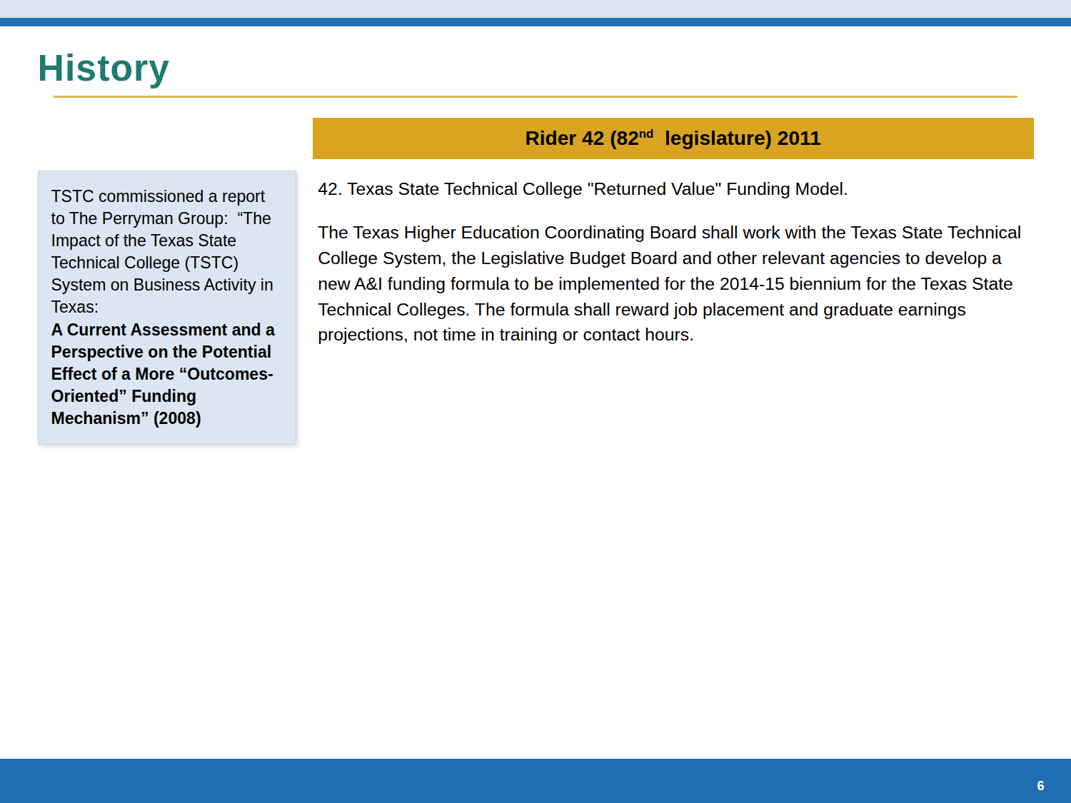History
TSTC commissioned a report to The Perryman Group: “The Impact of the Texas State Technical College (TSTC) System on Business Activity in Texas:
A Current Assessment and a Perspective on the Potential Effect of a More “Outcomes-Oriented” Funding Mechanism” (2008)
Rider 42 (82nd legislature) 2011
42. Texas State Technical College "Returned Value" Funding Model.
The Texas Higher Education Coordinating Board shall work with the Texas State Technical College System, the Legislative Budget Board and other relevant agencies to develop a new A&I funding formula to be implemented for the 2014-15 biennium for the Texas State Technical Colleges. The formula shall reward job placement and graduate earnings projections, not time in training or contact hours.
6